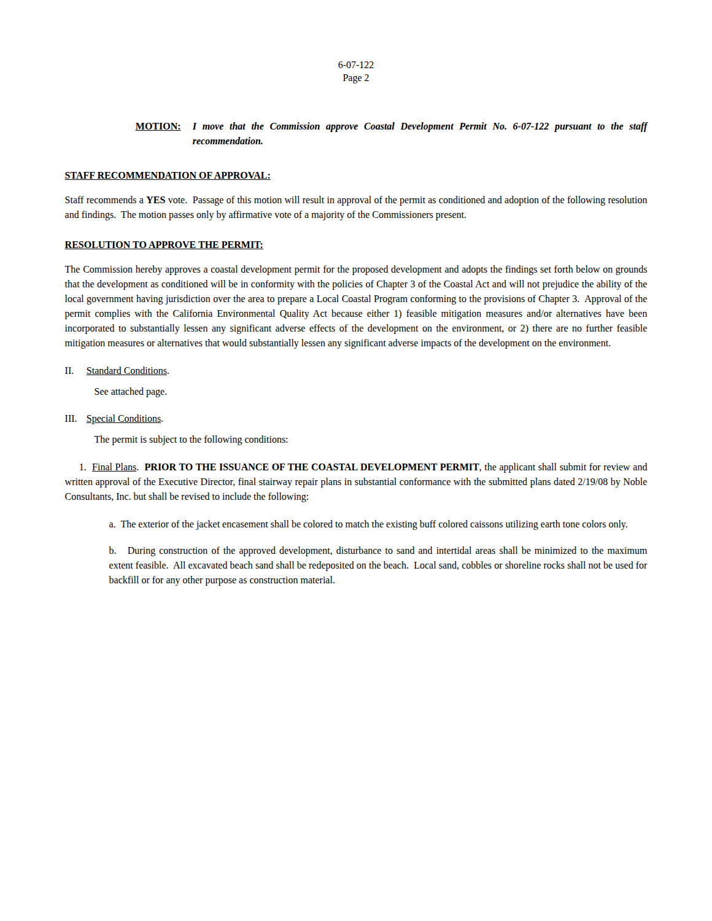6-07-122
Page 2
MOTION: I move that the Commission approve Coastal Development Permit No. 6-07-122 pursuant to the staff recommendation.
STAFF RECOMMENDATION OF APPROVAL:
Staff recommends a YES vote. Passage of this motion will result in approval of the permit as conditioned and adoption of the following resolution and findings. The motion passes only by affirmative vote of a majority of the Commissioners present.
RESOLUTION TO APPROVE THE PERMIT:
The Commission hereby approves a coastal development permit for the proposed development and adopts the findings set forth below on grounds that the development as conditioned will be in conformity with the policies of Chapter 3 of the Coastal Act and will not prejudice the ability of the local government having jurisdiction over the area to prepare a Local Coastal Program conforming to the provisions of Chapter 3. Approval of the permit complies with the California Environmental Quality Act because either 1) feasible mitigation measures and/or alternatives have been incorporated to substantially lessen any significant adverse effects of the development on the environment, or 2) there are no further feasible mitigation measures or alternatives that would substantially lessen any significant adverse impacts of the development on the environment.
II. Standard Conditions.
See attached page.
III. Special Conditions.
The permit is subject to the following conditions:
1. Final Plans. PRIOR TO THE ISSUANCE OF THE COASTAL DEVELOPMENT PERMIT, the applicant shall submit for review and written approval of the Executive Director, final stairway repair plans in substantial conformance with the submitted plans dated 2/19/08 by Noble Consultants, Inc. but shall be revised to include the following:
a. The exterior of the jacket encasement shall be colored to match the existing buff colored caissons utilizing earth tone colors only.
b. During construction of the approved development, disturbance to sand and intertidal areas shall be minimized to the maximum extent feasible. All excavated beach sand shall be redeposited on the beach. Local sand, cobbles or shoreline rocks shall not be used for backfill or for any other purpose as construction material.